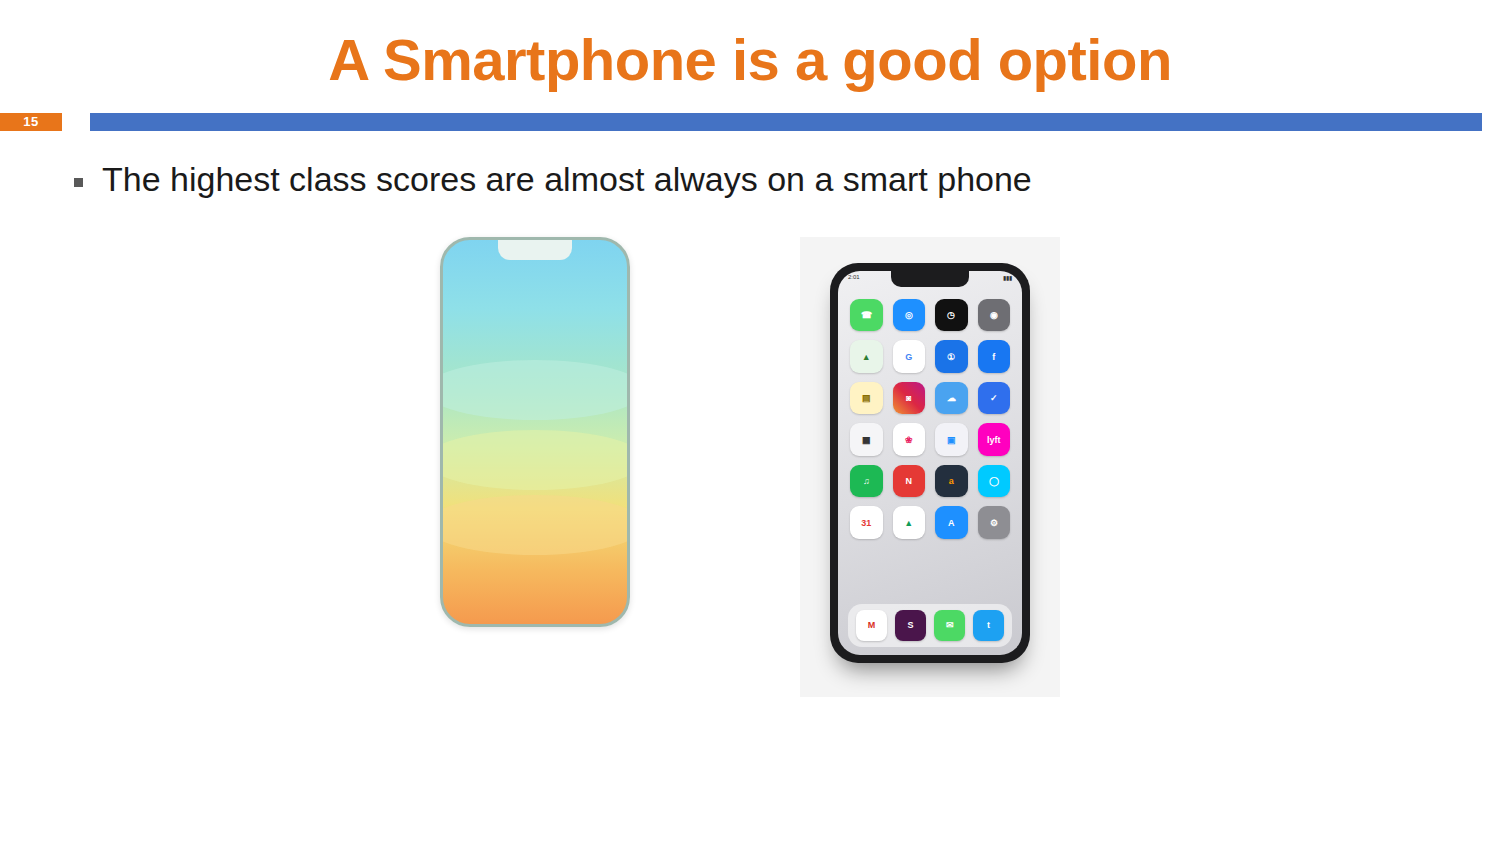A Smartphone is a good option
15
The highest class scores are almost always on a smart phone
2:01 ▮▮▮
☎
◎
◷
◉
▲
G
①
f
▤
◙
☁
✓
▦
❀
▣
lyft
♫
N
a
◯
31
▲
A
⚙
M
S
✉
t